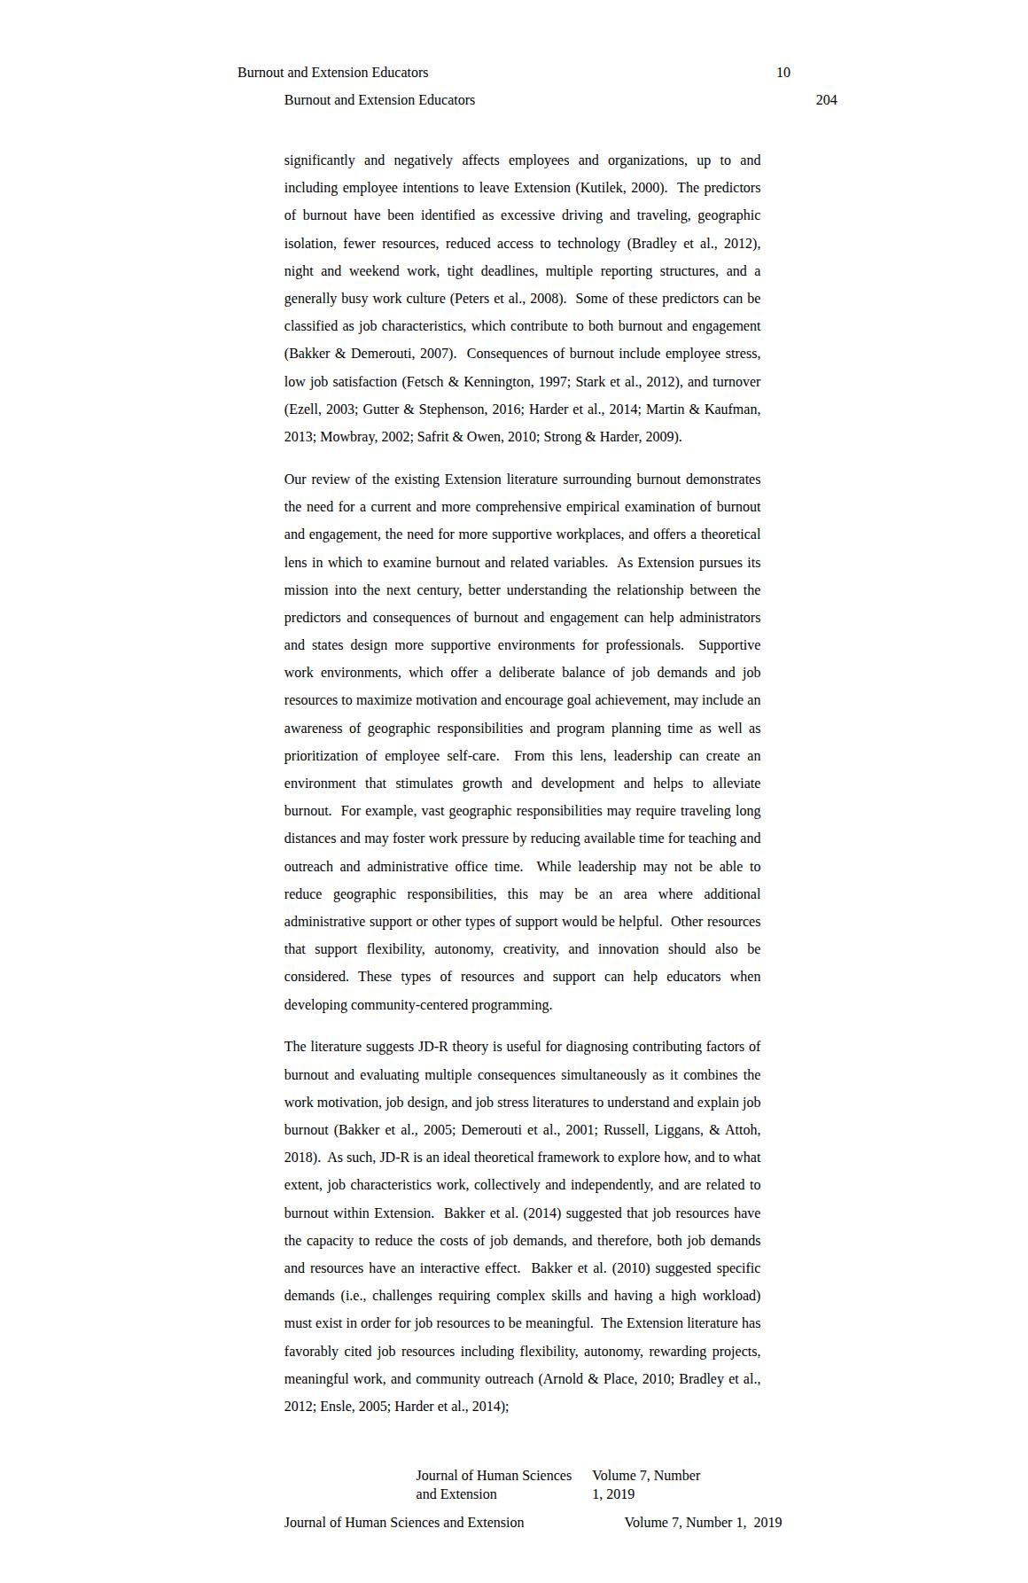Burnout and Extension Educators 10
Burnout and Extension Educators 204
significantly and negatively affects employees and organizations, up to and including employee intentions to leave Extension (Kutilek, 2000). The predictors of burnout have been identified as excessive driving and traveling, geographic isolation, fewer resources, reduced access to technology (Bradley et al., 2012), night and weekend work, tight deadlines, multiple reporting structures, and a generally busy work culture (Peters et al., 2008). Some of these predictors can be classified as job characteristics, which contribute to both burnout and engagement (Bakker & Demerouti, 2007). Consequences of burnout include employee stress, low job satisfaction (Fetsch & Kennington, 1997; Stark et al., 2012), and turnover (Ezell, 2003; Gutter & Stephenson, 2016; Harder et al., 2014; Martin & Kaufman, 2013; Mowbray, 2002; Safrit & Owen, 2010; Strong & Harder, 2009).
Our review of the existing Extension literature surrounding burnout demonstrates the need for a current and more comprehensive empirical examination of burnout and engagement, the need for more supportive workplaces, and offers a theoretical lens in which to examine burnout and related variables. As Extension pursues its mission into the next century, better understanding the relationship between the predictors and consequences of burnout and engagement can help administrators and states design more supportive environments for professionals. Supportive work environments, which offer a deliberate balance of job demands and job resources to maximize motivation and encourage goal achievement, may include an awareness of geographic responsibilities and program planning time as well as prioritization of employee self-care. From this lens, leadership can create an environment that stimulates growth and development and helps to alleviate burnout. For example, vast geographic responsibilities may require traveling long distances and may foster work pressure by reducing available time for teaching and outreach and administrative office time. While leadership may not be able to reduce geographic responsibilities, this may be an area where additional administrative support or other types of support would be helpful. Other resources that support flexibility, autonomy, creativity, and innovation should also be considered. These types of resources and support can help educators when developing community-centered programming.
The literature suggests JD-R theory is useful for diagnosing contributing factors of burnout and evaluating multiple consequences simultaneously as it combines the work motivation, job design, and job stress literatures to understand and explain job burnout (Bakker et al., 2005; Demerouti et al., 2001; Russell, Liggans, & Attoh, 2018). As such, JD-R is an ideal theoretical framework to explore how, and to what extent, job characteristics work, collectively and independently, and are related to burnout within Extension. Bakker et al. (2014) suggested that job resources have the capacity to reduce the costs of job demands, and therefore, both job demands and resources have an interactive effect. Bakker et al. (2010) suggested specific demands (i.e., challenges requiring complex skills and having a high workload) must exist in order for job resources to be meaningful. The Extension literature has favorably cited job resources including flexibility, autonomy, rewarding projects, meaningful work, and community outreach (Arnold & Place, 2010; Bradley et al., 2012; Ensle, 2005; Harder et al., 2014);
Journal of Human Sciences and Extension Volume 7, Number 1, 2019
Journal of Human Sciences and Extension Volume 7, Number 1, 2019